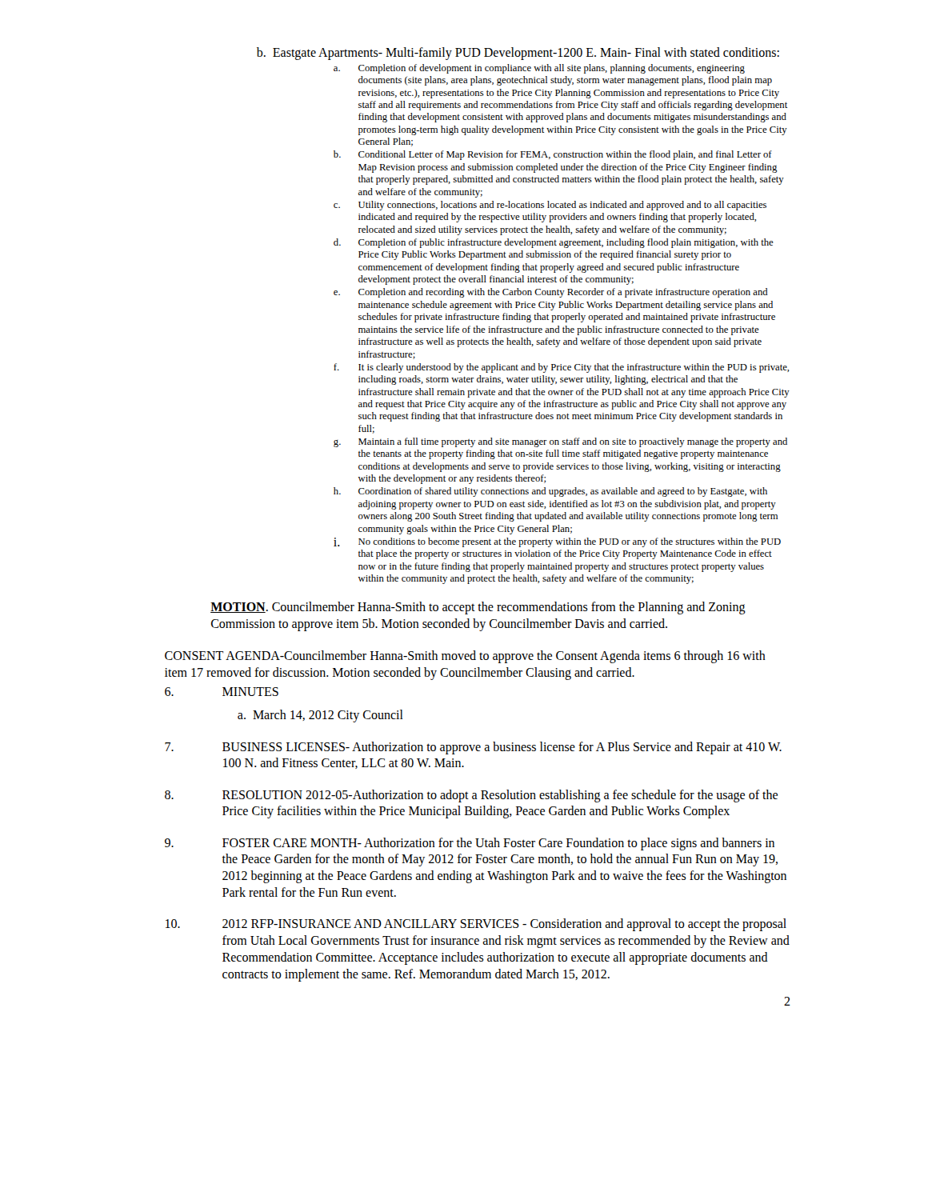b. Eastgate Apartments- Multi-family PUD Development-1200 E. Main- Final with stated conditions:
a. Completion of development in compliance with all site plans, planning documents, engineering documents (site plans, area plans, geotechnical study, storm water management plans, flood plain map revisions, etc.), representations to the Price City Planning Commission and representations to Price City staff and all requirements and recommendations from Price City staff and officials regarding development finding that development consistent with approved plans and documents mitigates misunderstandings and promotes long-term high quality development within Price City consistent with the goals in the Price City General Plan;
b. Conditional Letter of Map Revision for FEMA, construction within the flood plain, and final Letter of Map Revision process and submission completed under the direction of the Price City Engineer finding that properly prepared, submitted and constructed matters within the flood plain protect the health, safety and welfare of the community;
c. Utility connections, locations and re-locations located as indicated and approved and to all capacities indicated and required by the respective utility providers and owners finding that properly located, relocated and sized utility services protect the health, safety and welfare of the community;
d. Completion of public infrastructure development agreement, including flood plain mitigation, with the Price City Public Works Department and submission of the required financial surety prior to commencement of development finding that properly agreed and secured public infrastructure development protect the overall financial interest of the community;
e. Completion and recording with the Carbon County Recorder of a private infrastructure operation and maintenance schedule agreement with Price City Public Works Department detailing service plans and schedules for private infrastructure finding that properly operated and maintained private infrastructure maintains the service life of the infrastructure and the public infrastructure connected to the private infrastructure as well as protects the health, safety and welfare of those dependent upon said private infrastructure;
f. It is clearly understood by the applicant and by Price City that the infrastructure within the PUD is private, including roads, storm water drains, water utility, sewer utility, lighting, electrical and that the infrastructure shall remain private and that the owner of the PUD shall not at any time approach Price City and request that Price City acquire any of the infrastructure as public and Price City shall not approve any such request finding that that infrastructure does not meet minimum Price City development standards in full;
g. Maintain a full time property and site manager on staff and on site to proactively manage the property and the tenants at the property finding that on-site full time staff mitigated negative property maintenance conditions at developments and serve to provide services to those living, working, visiting or interacting with the development or any residents thereof;
h. Coordination of shared utility connections and upgrades, as available and agreed to by Eastgate, with adjoining property owner to PUD on east side, identified as lot #3 on the subdivision plat, and property owners along 200 South Street finding that updated and available utility connections promote long term community goals within the Price City General Plan;
i. No conditions to become present at the property within the PUD or any of the structures within the PUD that place the property or structures in violation of the Price City Property Maintenance Code in effect now or in the future finding that properly maintained property and structures protect property values within the community and protect the health, safety and welfare of the community;
MOTION. Councilmember Hanna-Smith to accept the recommendations from the Planning and Zoning Commission to approve item 5b. Motion seconded by Councilmember Davis and carried.
CONSENT AGENDA-Councilmember Hanna-Smith moved to approve the Consent Agenda items 6 through 16 with item 17 removed for discussion. Motion seconded by Councilmember Clausing and carried.
6. MINUTES
a. March 14, 2012 City Council
7. BUSINESS LICENSES- Authorization to approve a business license for A Plus Service and Repair at 410 W. 100 N. and Fitness Center, LLC at 80 W. Main.
8. RESOLUTION 2012-05-Authorization to adopt a Resolution establishing a fee schedule for the usage of the Price City facilities within the Price Municipal Building, Peace Garden and Public Works Complex
9. FOSTER CARE MONTH- Authorization for the Utah Foster Care Foundation to place signs and banners in the Peace Garden for the month of May 2012 for Foster Care month, to hold the annual Fun Run on May 19, 2012 beginning at the Peace Gardens and ending at Washington Park and to waive the fees for the Washington Park rental for the Fun Run event.
10. 2012 RFP-INSURANCE AND ANCILLARY SERVICES - Consideration and approval to accept the proposal from Utah Local Governments Trust for insurance and risk mgmt services as recommended by the Review and Recommendation Committee. Acceptance includes authorization to execute all appropriate documents and contracts to implement the same. Ref. Memorandum dated March 15, 2012.
2